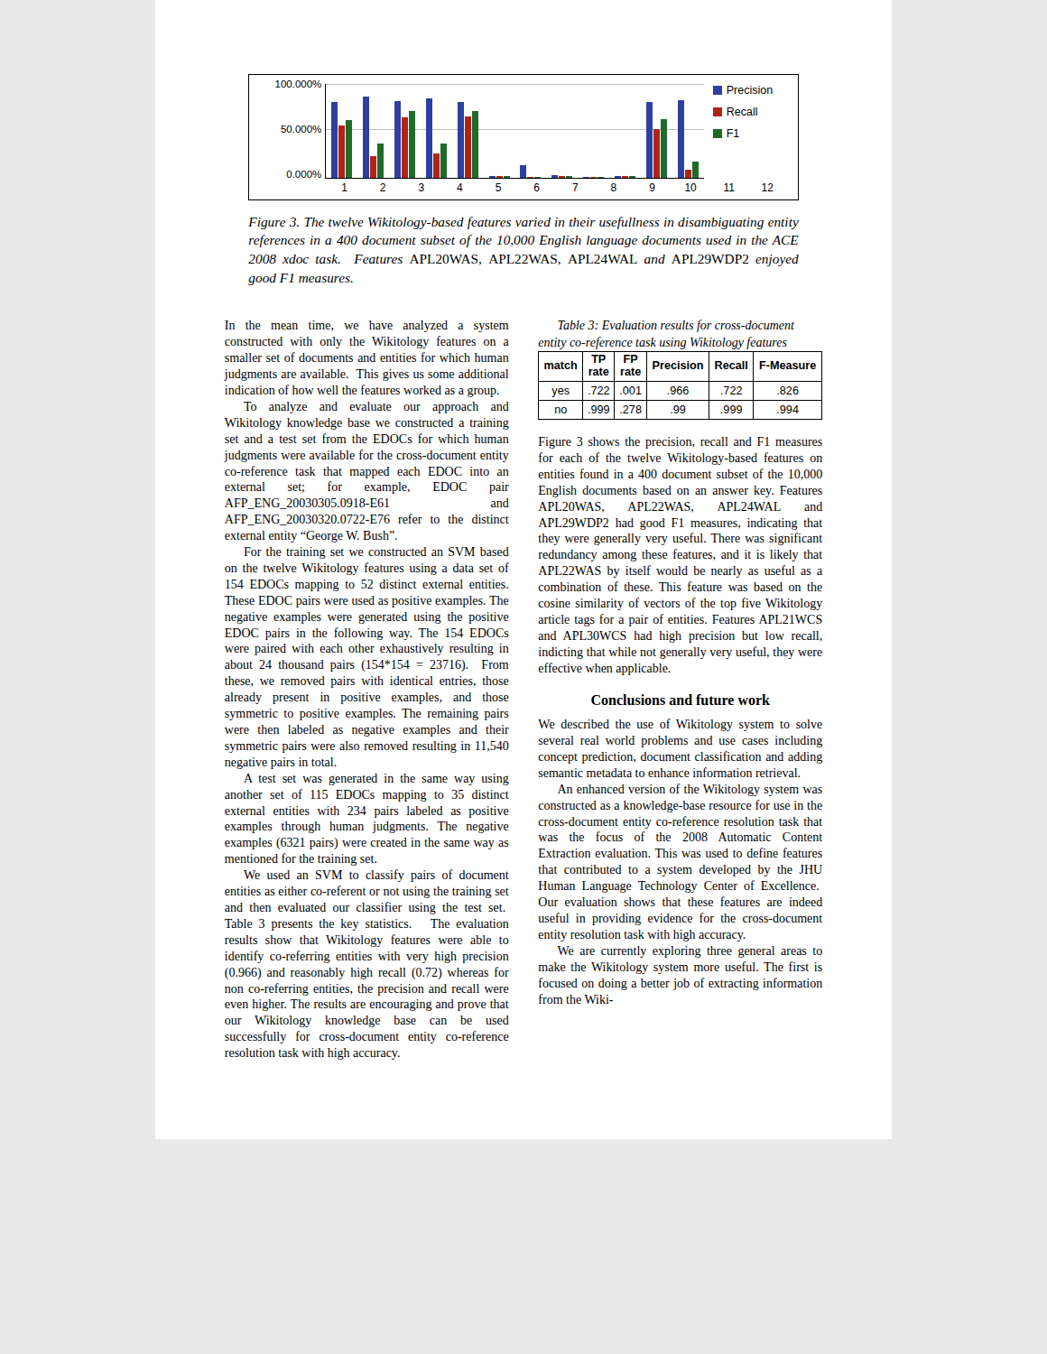100.000% 50.000% 0.000%
Precision
Recall
F1
123456 789101112
Figure 3. The twelve Wikitology-based features varied in their usefullness in disambiguating entity references in a 400 document subset of the 10,000 English language documents used in the ACE 2008 xdoc task. Features APL20WAS, APL22WAS, APL24WAL and APL29WDP2 enjoyed good F1 measures.
In the mean time, we have analyzed a system constructed with only the Wikitology features on a smaller set of documents and entities for which human judgments are available. This gives us some additional indication of how well the features worked as a group.
To analyze and evaluate our approach and Wikitology knowledge base we constructed a training set and a test set from the EDOCs for which human judgments were available for the cross-document entity co-reference task that mapped each EDOC into an external set; for example, EDOC pair AFP_ENG_20030305.0918-E61 and AFP_ENG_20030320.0722-E76 refer to the distinct external entity “George W. Bush”.
For the training set we constructed an SVM based on the twelve Wikitology features using a data set of 154 EDOCs mapping to 52 distinct external entities. These EDOC pairs were used as positive examples. The negative examples were generated using the positive EDOC pairs in the following way. The 154 EDOCs were paired with each other exhaustively resulting in about 24 thousand pairs (154*154 = 23716). From these, we removed pairs with identical entries, those already present in positive examples, and those symmetric to positive examples. The remaining pairs were then labeled as negative examples and their symmetric pairs were also removed resulting in 11,540 negative pairs in total.
A test set was generated in the same way using another set of 115 EDOCs mapping to 35 distinct external entities with 234 pairs labeled as positive examples through human judgments. The negative examples (6321 pairs) were created in the same way as mentioned for the training set.
We used an SVM to classify pairs of document entities as either co-referent or not using the training set and then evaluated our classifier using the test set. Table 3 presents the key statistics. The evaluation results show that Wikitology features were able to identify co-referring entities with very high precision (0.966) and reasonably high recall (0.72) whereas for non co-referring entities, the precision and recall were even higher. The results are encouraging and prove that our Wikitology knowledge base can be used successfully for cross-document entity co-reference resolution task with high accuracy.
Table 3: Evaluation results for cross-document entity co-reference task using Wikitology features
| match | TP rate | FP rate | Precision | Recall | F-Measure |
| --- | --- | --- | --- | --- | --- |
| yes | .722 | .001 | .966 | .722 | .826 |
| no | .999 | .278 | .99 | .999 | .994 |
Figure 3 shows the precision, recall and F1 measures for each of the twelve Wikitology-based features on entities found in a 400 document subset of the 10,000 English documents based on an answer key. Features APL20WAS, APL22WAS, APL24WAL and APL29WDP2 had good F1 measures, indicating that they were generally very useful. There was significant redundancy among these features, and it is likely that APL22WAS by itself would be nearly as useful as a combination of these. This feature was based on the cosine similarity of vectors of the top five Wikitology article tags for a pair of entities. Features APL21WCS and APL30WCS had high precision but low recall, indicting that while not generally very useful, they were effective when applicable.
Conclusions and future work
We described the use of Wikitology system to solve several real world problems and use cases including concept prediction, document classification and adding semantic metadata to enhance information retrieval.
An enhanced version of the Wikitology system was constructed as a knowledge-base resource for use in the cross-document entity co-reference resolution task that was the focus of the 2008 Automatic Content Extraction evaluation. This was used to define features that contributed to a system developed by the JHU Human Language Technology Center of Excellence. Our evaluation shows that these features are indeed useful in providing evidence for the cross-document entity resolution task with high accuracy.
We are currently exploring three general areas to make the Wikitology system more useful. The first is focused on doing a better job of extracting information from the Wiki-